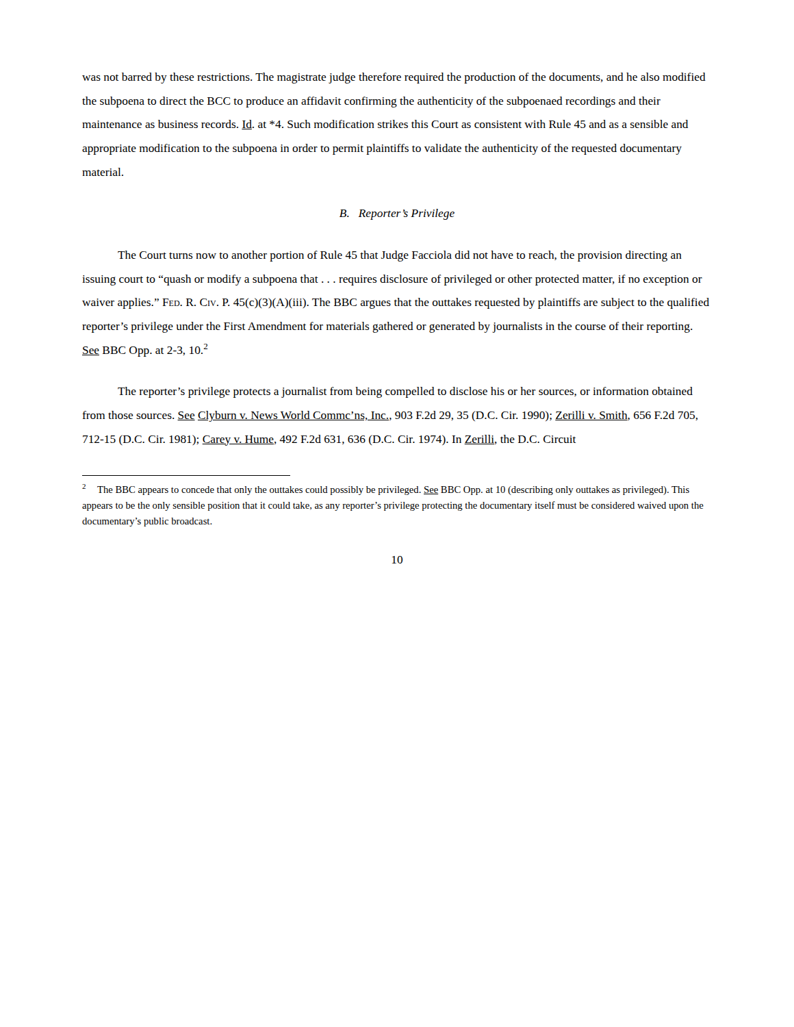was not barred by these restrictions. The magistrate judge therefore required the production of the documents, and he also modified the subpoena to direct the BCC to produce an affidavit confirming the authenticity of the subpoenaed recordings and their maintenance as business records. Id. at *4. Such modification strikes this Court as consistent with Rule 45 and as a sensible and appropriate modification to the subpoena in order to permit plaintiffs to validate the authenticity of the requested documentary material.
B. Reporter’s Privilege
The Court turns now to another portion of Rule 45 that Judge Facciola did not have to reach, the provision directing an issuing court to “quash or modify a subpoena that . . . requires disclosure of privileged or other protected matter, if no exception or waiver applies.” Fed. R. Civ. P. 45(c)(3)(A)(iii). The BBC argues that the outtakes requested by plaintiffs are subject to the qualified reporter’s privilege under the First Amendment for materials gathered or generated by journalists in the course of their reporting. See BBC Opp. at 2-3, 10.2
The reporter’s privilege protects a journalist from being compelled to disclose his or her sources, or information obtained from those sources. See Clyburn v. News World Commc’ns, Inc., 903 F.2d 29, 35 (D.C. Cir. 1990); Zerilli v. Smith, 656 F.2d 705, 712-15 (D.C. Cir. 1981); Carey v. Hume, 492 F.2d 631, 636 (D.C. Cir. 1974). In Zerilli, the D.C. Circuit
2The BBC appears to concede that only the outtakes could possibly be privileged. See BBC Opp. at 10 (describing only outtakes as privileged). This appears to be the only sensible position that it could take, as any reporter’s privilege protecting the documentary itself must be considered waived upon the documentary’s public broadcast.
10